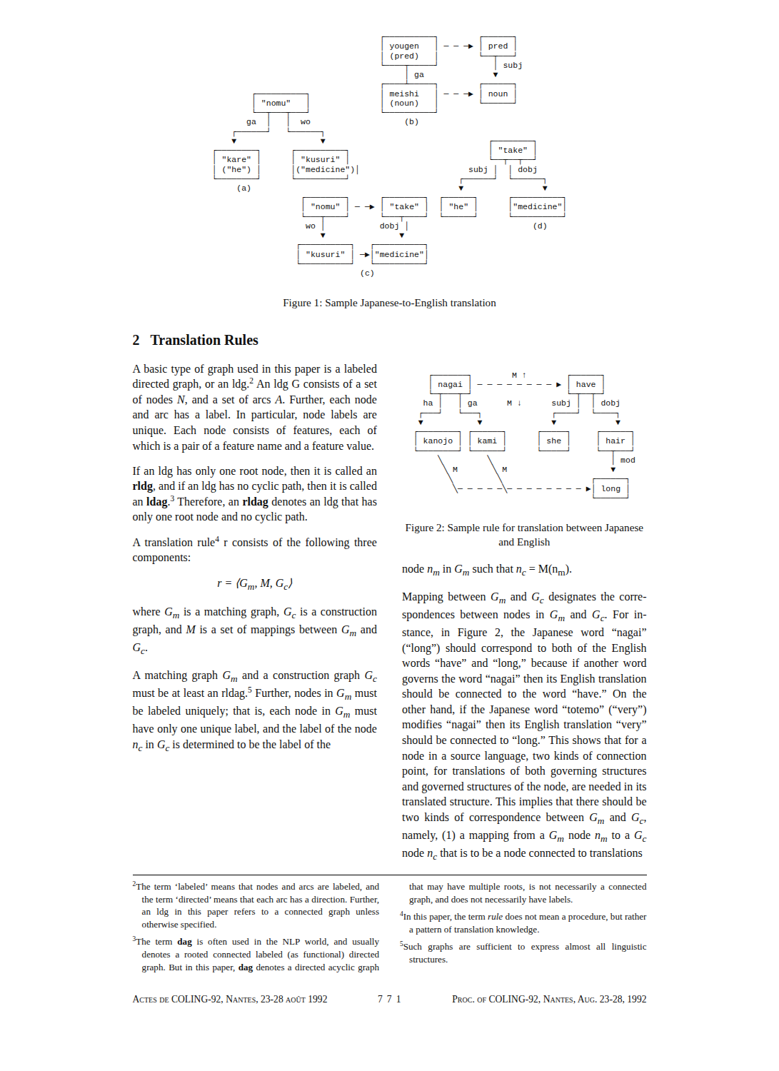┌──────────┐ ┌──────┐ │ yougen │ ─ ─ ─▶ │ pred │ │ (pred) │ └──┬───┘ └────┬─────┘ │ subj │ ga ▼ ┌────┴─────┐ ┌──────┐ ┌──────────┐ │ meishi │ ─ ─ ─▶ │ noun │ │ "nomu" │ │ (noun) │ └──────┘ └──┬───┬───┘ └──────────┘ ga │ │ wo (b) ┌──────┘ └──────┐ ▼ ▼ ┌────────┐ ┌────────┐ ┌──────────┐ │ "take" │ │ "kare" │ │ "kusuri" │ └──┬──┬──┘ │ ("he") │ │("medicine")│ subj │ │ dobj └────────┘ └──────────┘ ┌──────┘ └──────┐ (a) ▼ ▼ ┌────────┐ ┌────────┐ ┌──────┐ ┌──────────┐ │ "nomu" │ ─ ─▶ │ "take" │ │ "he" │ │"medicine"│ └───┬────┘ └───┬────┘ └──────┘ └──────────┘ wo │ dobj │ (d) ▼ ▼ ┌──────────┐ ┌──────────┐ │ "kusuri" │ ─▶│"medicine"│ └──────────┘ └──────────┘ (c)
Figure 1: Sample Japanese-to-English translation
2 Translation Rules
A basic type of graph used in this paper is a labeled directed graph, or an ldg.2 An ldg G consists of a set of nodes N, and a set of arcs A. Further, each node and arc has a label. In particular, node labels are unique. Each node consists of features, each of which is a pair of a feature name and a feature value.
If an ldg has only one root node, then it is called an rldg, and if an ldg has no cyclic path, then it is called an ldag.3 Therefore, an rldag denotes an ldg that has only one root node and no cyclic path.
A translation rule4 r consists of the following three components:
r = ⟨Gm, M, Gc⟩
where Gm is a matching graph, Gc is a construction graph, and M is a set of mappings between Gm and Gc.
A matching graph Gm and a construction graph Gc must be at least an rldag.5 Further, nodes in Gm must be labeled uniquely; that is, each node in Gm must have only one unique label, and the label of the node nc in Gc is determined to be the label of the
┌───────┐ M ↑ ┌──────┐ │ nagai │ ─ ─ ─ ─ ─ ─ ─ ─ ▶ │ have │ └─┬───┬─┘ └─┬──┬─┘ ha │ │ ga M ↓ subj │ │ dobj ┌───┘ └───┐ ┌────┘ └────┐ ▼ ▼ ▼ ▼ ┌────────┐ ┌──────┐ ┌─────┐ ┌──────┐ │ kanojo │ │ kami │ │ she │ │ hair │ └────────┘ └──────┘ └─────┘ └──┬───┘ ╲ ╲ │ mod ╲ M ╲ M ▼ ╲ ╲ ┌──────┐ ╲─ ─ ─ ─ ─╲─ ─ ─ ─ ─ ─ ─ ─ ▶│ long │ └──────┘
Figure 2: Sample rule for translation between Japanese and English
node nm in Gm such that nc = M(nm).
Mapping between Gm and Gc designates the correspondences between nodes in Gm and Gc. For instance, in Figure 2, the Japanese word “nagai” (“long”) should correspond to both of the English words “have” and “long,” because if another word governs the word “nagai” then its English translation should be connected to the word “have.” On the other hand, if the Japanese word “totemo” (“very”) modifies “nagai” then its English translation “very” should be connected to “long.” This shows that for a node in a source language, two kinds of connection point, for translations of both governing structures and governed structures of the node, are needed in its translated structure. This implies that there should be two kinds of correspondence between Gm and Gc, namely, (1) a mapping from a Gm node nm to a Gc node nc that is to be a node connected to translations
2The term ‘labeled’ means that nodes and arcs are labeled, and the term ‘directed’ means that each arc has a direction. Further, an ldg in this paper refers to a connected graph unless otherwise specified.
3The term dag is often used in the NLP world, and usually denotes a rooted connected labeled (as functional) directed graph. But in this paper, dag denotes a directed acyclic graph that may have multiple roots, is not necessarily a connected graph, and does not necessarily have labels.
4In this paper, the term rule does not mean a procedure, but rather a pattern of translation knowledge.
5Such graphs are sufficient to express almost all linguistic structures.
Actes de COLING-92, Nantes, 23-28 août 1992 7 7 1 Proc. of COLING-92, Nantes, Aug. 23-28, 1992